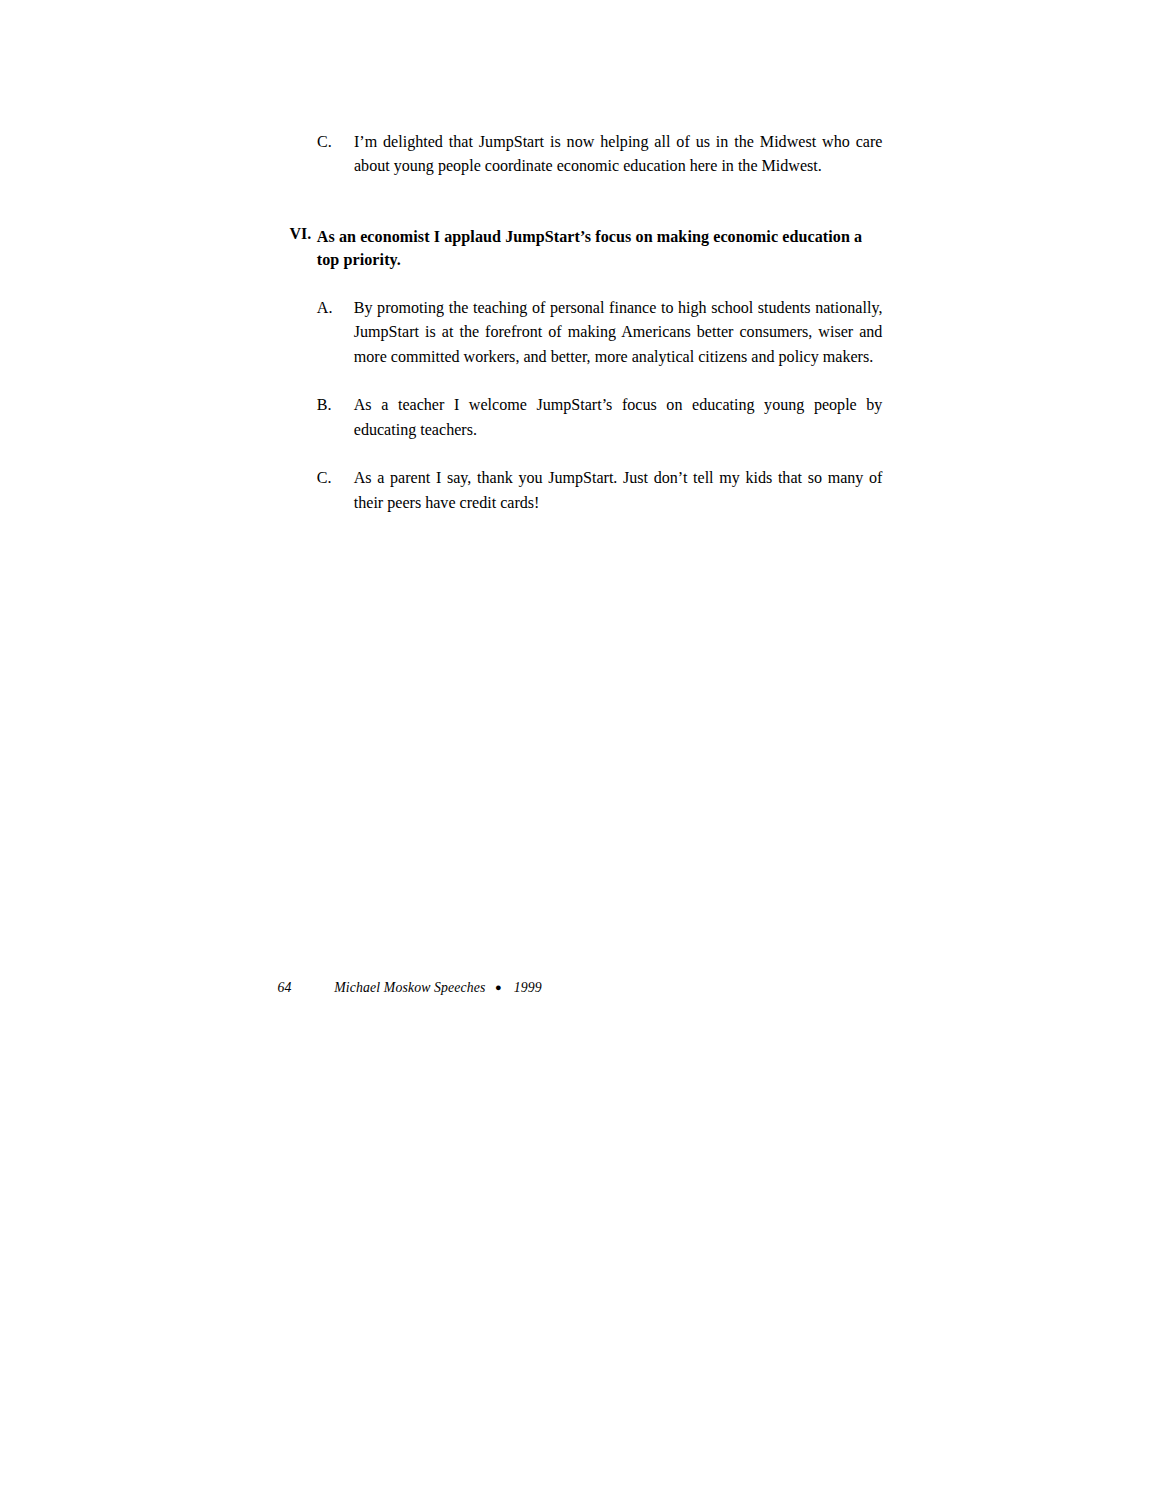C. I’m delighted that JumpStart is now helping all of us in the Midwest who care about young people coordinate economic education here in the Midwest.
VI.
As an economist I applaud JumpStart’s focus on making economic education a top priority.
A. By promoting the teaching of personal finance to high school students nationally, JumpStart is at the forefront of making Americans better consumers, wiser and more committed workers, and better, more analytical citizens and policy makers.
B. As a teacher I welcome JumpStart’s focus on educating young people by educating teachers.
C. As a parent I say, thank you JumpStart. Just don’t tell my kids that so many of their peers have credit cards!
64 Michael Moskow Speeches●1999